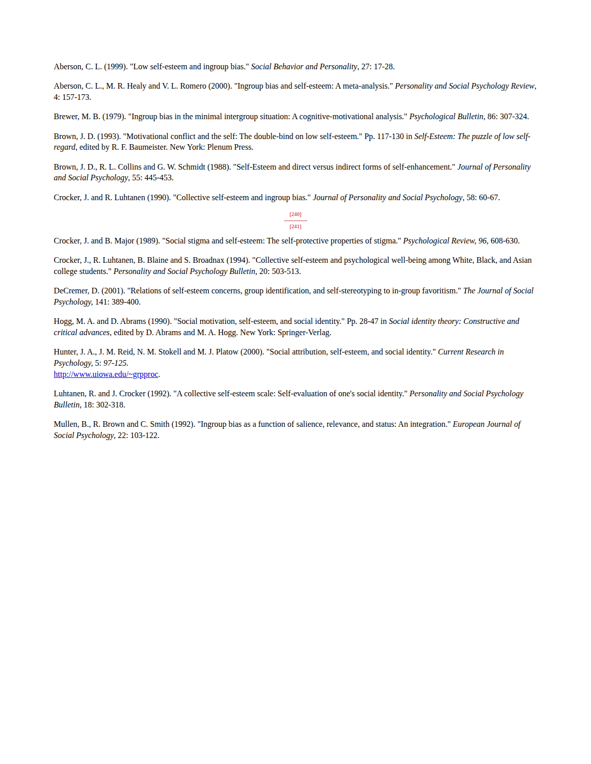Aberson, C. L. (1999). "Low self-esteem and ingroup bias." Social Behavior and Personality, 27: 17-28.
Aberson, C. L., M. R. Healy and V. L. Romero (2000). "Ingroup bias and self-esteem: A meta-analysis." Personality and Social Psychology Review, 4: 157-173.
Brewer, M. B. (1979). "Ingroup bias in the minimal intergroup situation: A cognitive-motivational analysis." Psychological Bulletin, 86: 307-324.
Brown, J. D. (1993). "Motivational conflict and the self: The double-bind on low self-esteem." Pp. 117-130 in Self-Esteem: The puzzle of low self-regard, edited by R. F. Baumeister. New York: Plenum Press.
Brown, J. D., R. L. Collins and G. W. Schmidt (1988). "Self-Esteem and direct versus indirect forms of self-enhancement." Journal of Personality and Social Psychology, 55: 445-453.
Crocker, J. and R. Luhtanen (1990). "Collective self-esteem and ingroup bias." Journal of Personality and Social Psychology, 58: 60-67.
[240]
---------------
[241]
Crocker, J. and B. Major (1989). "Social stigma and self-esteem: The self-protective properties of stigma." Psychological Review, 96, 608-630.
Crocker, J., R. Luhtanen, B. Blaine and S. Broadnax (1994). "Collective self-esteem and psychological well-being among White, Black, and Asian college students." Personality and Social Psychology Bulletin, 20: 503-513.
DeCremer, D. (2001). "Relations of self-esteem concerns, group identification, and self-stereotyping to in-group favoritism." The Journal of Social Psychology, 141: 389-400.
Hogg, M. A. and D. Abrams (1990). "Social motivation, self-esteem, and social identity." Pp. 28-47 in Social identity theory: Constructive and critical advances, edited by D. Abrams and M. A. Hogg. New York: Springer-Verlag.
Hunter, J. A., J. M. Reid, N. M. Stokell and M. J. Platow (2000). "Social attribution, self-esteem, and social identity." Current Research in Psychology, 5: 97-125.
http://www.uiowa.edu/~grpproc.
Luhtanen, R. and J. Crocker (1992). "A collective self-esteem scale: Self-evaluation of one's social identity." Personality and Social Psychology Bulletin, 18: 302-318.
Mullen, B., R. Brown and C. Smith (1992). "Ingroup bias as a function of salience, relevance, and status: An integration." European Journal of Social Psychology, 22: 103-122.